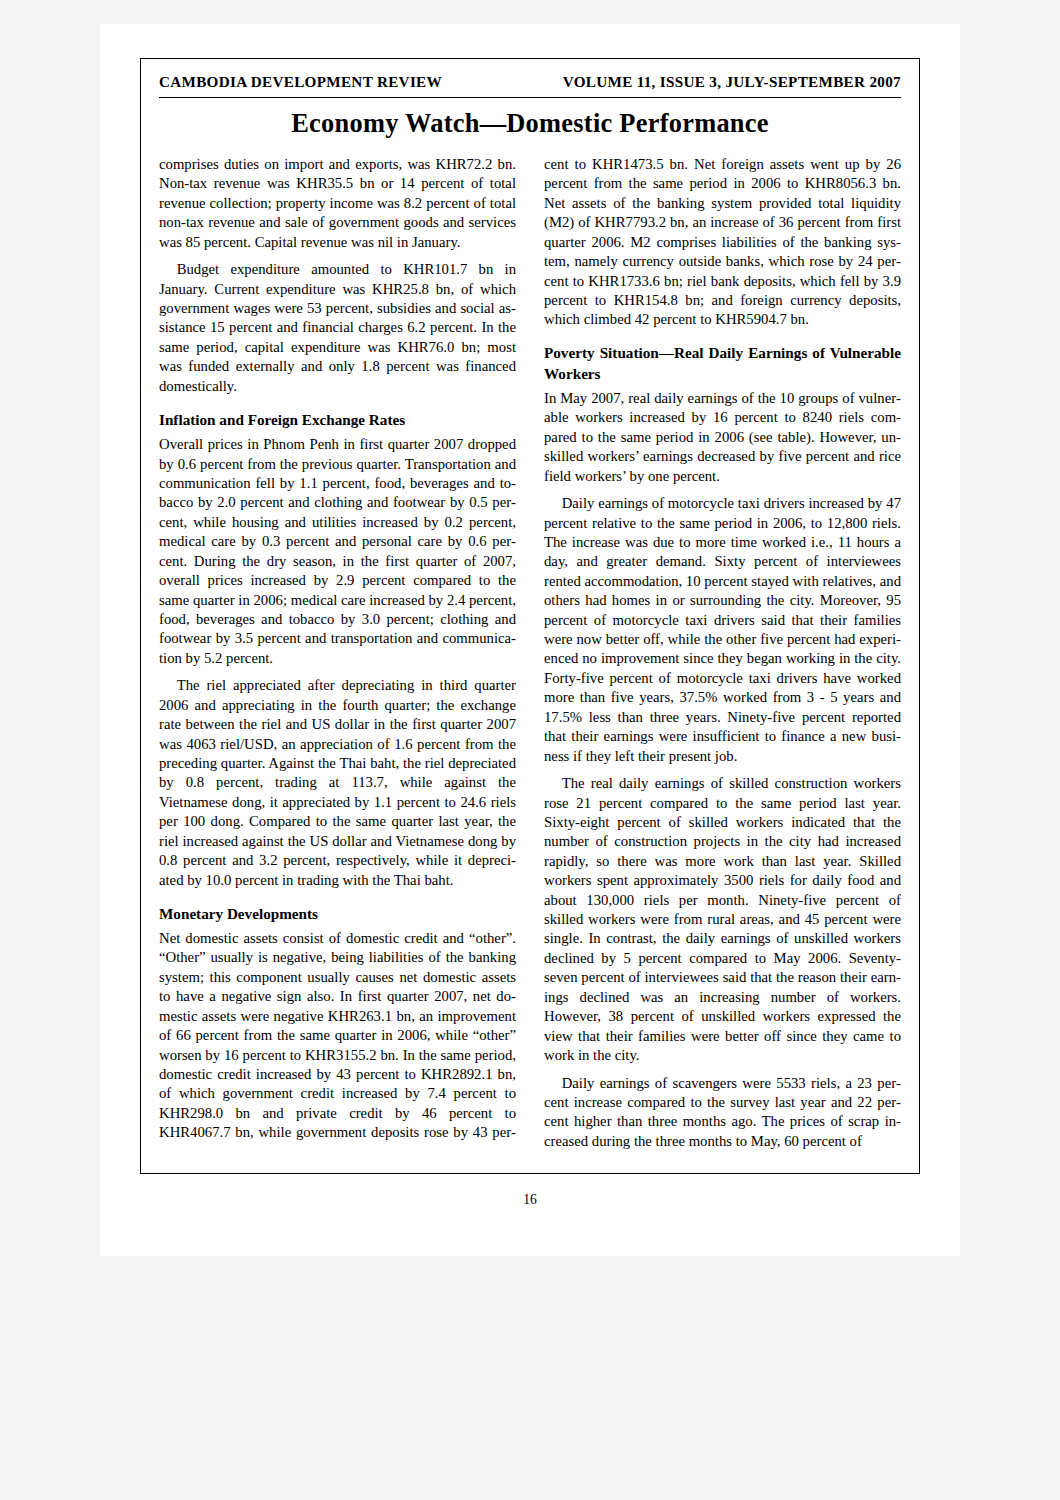Cambodia Development Review Volume 11, Issue 3, July-September 2007
Economy Watch—Domestic Performance
comprises duties on import and exports, was KHR72.2 bn. Non-tax revenue was KHR35.5 bn or 14 percent of total revenue collection; property income was 8.2 percent of total non-tax revenue and sale of government goods and services was 85 percent. Capital revenue was nil in January.
Budget expenditure amounted to KHR101.7 bn in January. Current expenditure was KHR25.8 bn, of which government wages were 53 percent, subsidies and social assistance 15 percent and financial charges 6.2 percent. In the same period, capital expenditure was KHR76.0 bn; most was funded externally and only 1.8 percent was financed domestically.
Inflation and Foreign Exchange Rates
Overall prices in Phnom Penh in first quarter 2007 dropped by 0.6 percent from the previous quarter. Transportation and communication fell by 1.1 percent, food, beverages and tobacco by 2.0 percent and clothing and footwear by 0.5 percent, while housing and utilities increased by 0.2 percent, medical care by 0.3 percent and personal care by 0.6 percent. During the dry season, in the first quarter of 2007, overall prices increased by 2.9 percent compared to the same quarter in 2006; medical care increased by 2.4 percent, food, beverages and tobacco by 3.0 percent; clothing and footwear by 3.5 percent and transportation and communication by 5.2 percent.
The riel appreciated after depreciating in third quarter 2006 and appreciating in the fourth quarter; the exchange rate between the riel and US dollar in the first quarter 2007 was 4063 riel/USD, an appreciation of 1.6 percent from the preceding quarter. Against the Thai baht, the riel depreciated by 0.8 percent, trading at 113.7, while against the Vietnamese dong, it appreciated by 1.1 percent to 24.6 riels per 100 dong. Compared to the same quarter last year, the riel increased against the US dollar and Vietnamese dong by 0.8 percent and 3.2 percent, respectively, while it depreciated by 10.0 percent in trading with the Thai baht.
Monetary Developments
Net domestic assets consist of domestic credit and “other”. “Other” usually is negative, being liabilities of the banking system; this component usually causes net domestic assets to have a negative sign also. In first quarter 2007, net domestic assets were negative KHR263.1 bn, an improvement of 66 percent from the same quarter in 2006, while “other” worsen by 16 percent to KHR3155.2 bn. In the same period, domestic credit increased by 43 percent to KHR2892.1 bn, of which government credit increased by 7.4 percent to KHR298.0 bn and private credit by 46 percent to KHR4067.7 bn, while government deposits rose by 43 percent to KHR1473.5 bn. Net foreign assets went up by 26 percent from the same period in 2006 to KHR8056.3 bn. Net assets of the banking system provided total liquidity (M2) of KHR7793.2 bn, an increase of 36 percent from first quarter 2006. M2 comprises liabilities of the banking system, namely currency outside banks, which rose by 24 percent to KHR1733.6 bn; riel bank deposits, which fell by 3.9 percent to KHR154.8 bn; and foreign currency deposits, which climbed 42 percent to KHR5904.7 bn.
Poverty Situation—Real Daily Earnings of Vulnerable Workers
In May 2007, real daily earnings of the 10 groups of vulnerable workers increased by 16 percent to 8240 riels compared to the same period in 2006 (see table). However, unskilled workers’ earnings decreased by five percent and rice field workers’ by one percent.
Daily earnings of motorcycle taxi drivers increased by 47 percent relative to the same period in 2006, to 12,800 riels. The increase was due to more time worked i.e., 11 hours a day, and greater demand. Sixty percent of interviewees rented accommodation, 10 percent stayed with relatives, and others had homes in or surrounding the city. Moreover, 95 percent of motorcycle taxi drivers said that their families were now better off, while the other five percent had experienced no improvement since they began working in the city. Forty-five percent of motorcycle taxi drivers have worked more than five years, 37.5% worked from 3 - 5 years and 17.5% less than three years. Ninety-five percent reported that their earnings were insufficient to finance a new business if they left their present job.
The real daily earnings of skilled construction workers rose 21 percent compared to the same period last year. Sixty-eight percent of skilled workers indicated that the number of construction projects in the city had increased rapidly, so there was more work than last year. Skilled workers spent approximately 3500 riels for daily food and about 130,000 riels per month. Ninety-five percent of skilled workers were from rural areas, and 45 percent were single. In contrast, the daily earnings of unskilled workers declined by 5 percent compared to May 2006. Seventy-seven percent of interviewees said that the reason their earnings declined was an increasing number of workers. However, 38 percent of unskilled workers expressed the view that their families were better off since they came to work in the city.
Daily earnings of scavengers were 5533 riels, a 23 percent increase compared to the survey last year and 22 percent higher than three months ago. The prices of scrap increased during the three months to May, 60 percent of
16